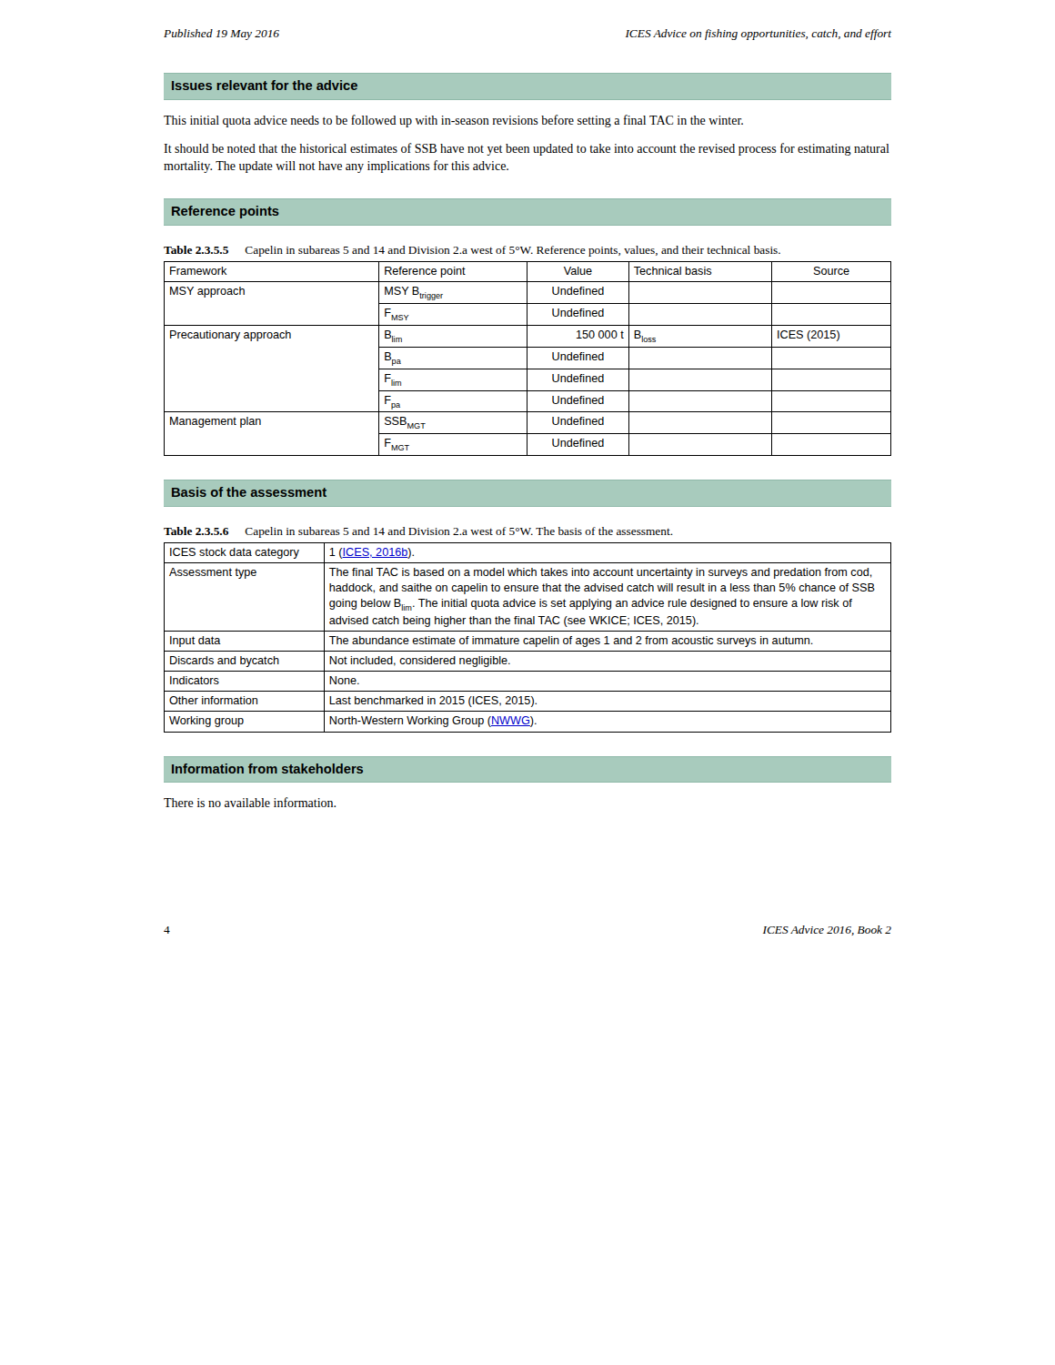Published 19 May 2016
ICES Advice on fishing opportunities, catch, and effort
Issues relevant for the advice
This initial quota advice needs to be followed up with in-season revisions before setting a final TAC in the winter.
It should be noted that the historical estimates of SSB have not yet been updated to take into account the revised process for estimating natural mortality. The update will not have any implications for this advice.
Reference points
Table 2.3.5.5 Capelin in subareas 5 and 14 and Division 2.a west of 5°W. Reference points, values, and their technical basis.
| Framework | Reference point | Value | Technical basis | Source |
| --- | --- | --- | --- | --- |
| MSY approach | MSY B trigger | Undefined | | |
| F MSY | Undefined | | |
| Precautionary approach | B lim | 150 000 t | B loss | ICES (2015) |
| B pa | Undefined | | |
| F lim | Undefined | | |
| F pa | Undefined | | |
| Management plan | SSB MGT | Undefined | | |
| F MGT | Undefined | | |
Basis of the assessment
Table 2.3.5.6 Capelin in subareas 5 and 14 and Division 2.a west of 5°W. The basis of the assessment.
| ICES stock data category | 1 ( ICES, 2016b ). |
| Assessment type | The final TAC is based on a model which takes into account uncertainty in surveys and predation from cod, haddock, and saithe on capelin to ensure that the advised catch will result in a less than 5% chance of SSB going below B lim . The initial quota advice is set applying an advice rule designed to ensure a low risk of advised catch being higher than the final TAC (see WKICE; ICES, 2015). |
| Input data | The abundance estimate of immature capelin of ages 1 and 2 from acoustic surveys in autumn. |
| Discards and bycatch | Not included, considered negligible. |
| Indicators | None. |
| Other information | Last benchmarked in 2015 (ICES, 2015). |
| Working group | North-Western Working Group ( NWWG ). |
Information from stakeholders
There is no available information.
4
ICES Advice 2016, Book 2